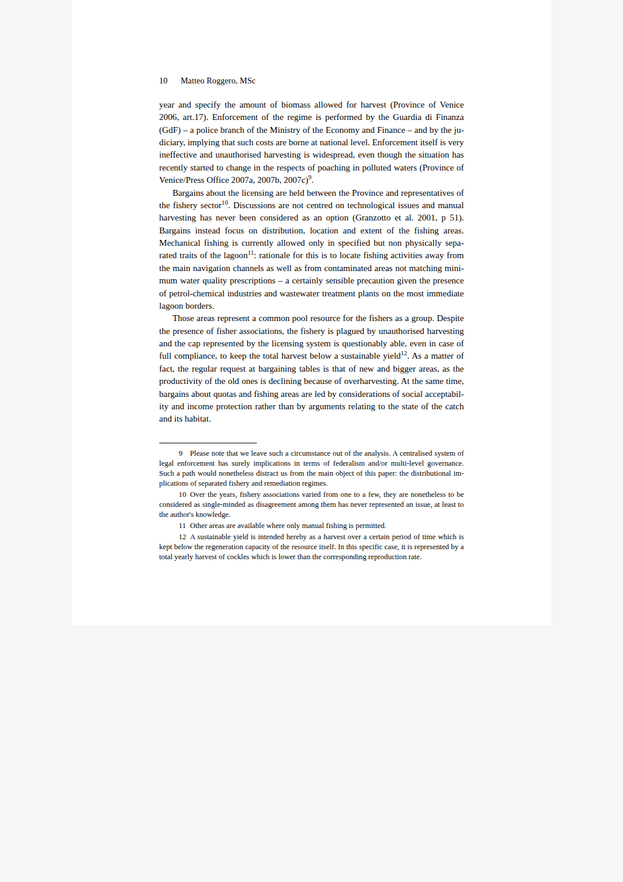10 Matteo Roggero, MSc
year and specify the amount of biomass allowed for harvest (Province of Venice 2006, art.17). Enforcement of the regime is performed by the Guardia di Finanza (GdF) – a police branch of the Ministry of the Economy and Finance – and by the judiciary, implying that such costs are borne at national level. Enforcement itself is very ineffective and unauthorised harvesting is widespread, even though the situation has recently started to change in the respects of poaching in polluted waters (Province of Venice/Press Office 2007a, 2007b, 2007c)9.
Bargains about the licensing are held between the Province and representatives of the fishery sector10. Discussions are not centred on technological issues and manual harvesting has never been considered as an option (Granzotto et al. 2001, p 51). Bargains instead focus on distribution, location and extent of the fishing areas. Mechanical fishing is currently allowed only in specified but non physically separated traits of the lagoon11: rationale for this is to locate fishing activities away from the main navigation channels as well as from contaminated areas not matching minimum water quality prescriptions – a certainly sensible precaution given the presence of petrol-chemical industries and wastewater treatment plants on the most immediate lagoon borders.
Those areas represent a common pool resource for the fishers as a group. Despite the presence of fisher associations, the fishery is plagued by unauthorised harvesting and the cap represented by the licensing system is questionably able, even in case of full compliance, to keep the total harvest below a sustainable yield12. As a matter of fact, the regular request at bargaining tables is that of new and bigger areas, as the productivity of the old ones is declining because of overharvesting. At the same time, bargains about quotas and fishing areas are led by considerations of social acceptability and income protection rather than by arguments relating to the state of the catch and its habitat.
9 Please note that we leave such a circumstance out of the analysis. A centralised system of legal enforcement has surely implications in terms of federalism and/or multi-level governance. Such a path would nonetheless distract us from the main object of this paper: the distributional implications of separated fishery and remediation regimes.
10 Over the years, fishery associations varied from one to a few, they are nonetheless to be considered as single-minded as disagreement among them has never represented an issue, at least to the author's knowledge.
11 Other areas are available where only manual fishing is permitted.
12 A sustainable yield is intended hereby as a harvest over a certain period of time which is kept below the regeneration capacity of the resource itself. In this specific case, it is represented by a total yearly harvest of cockles which is lower than the corresponding reproduction rate.